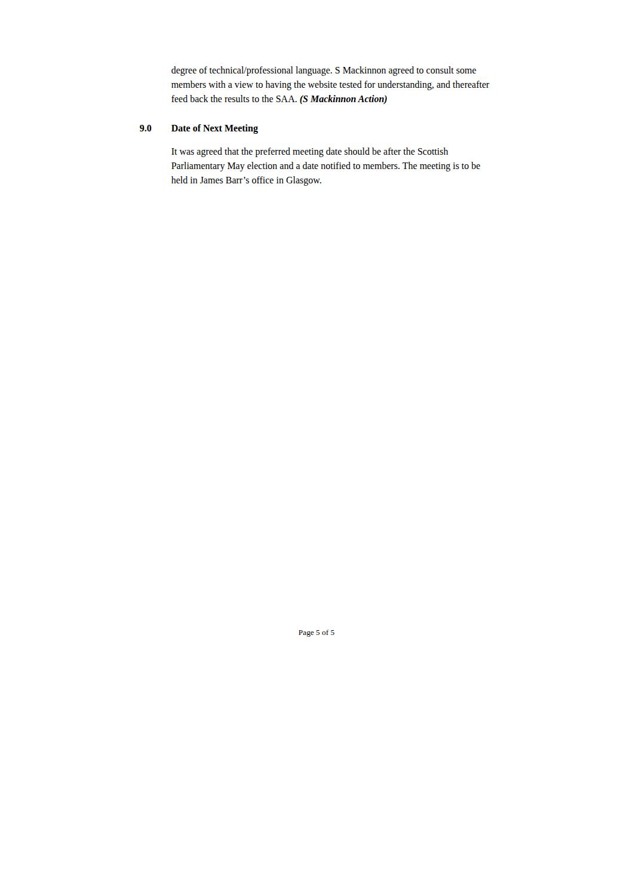degree of technical/professional language. S Mackinnon agreed to consult some members with a view to having the website tested for understanding, and thereafter feed back the results to the SAA. (S Mackinnon Action)
9.0
Date of Next Meeting
It was agreed that the preferred meeting date should be after the Scottish Parliamentary May election and a date notified to members. The meeting is to be held in James Barr’s office in Glasgow.
Page 5 of 5